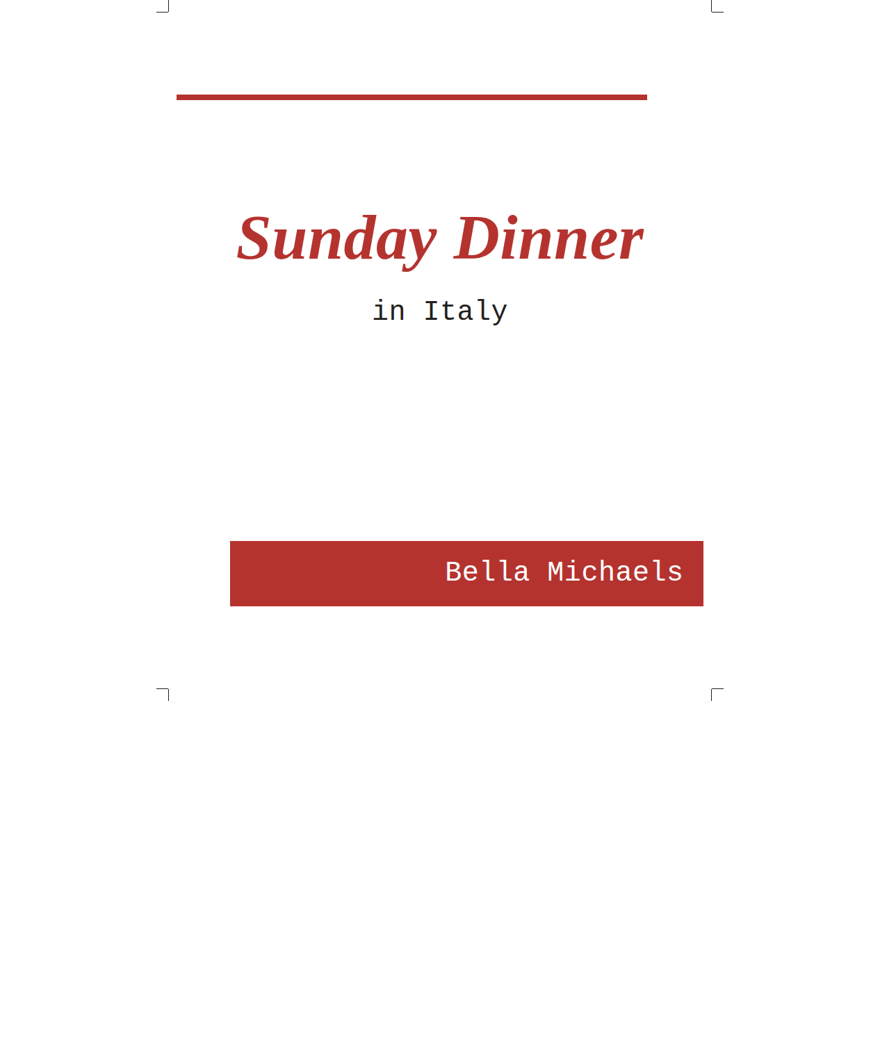Sunday Dinner
in Italy
Bella Michaels